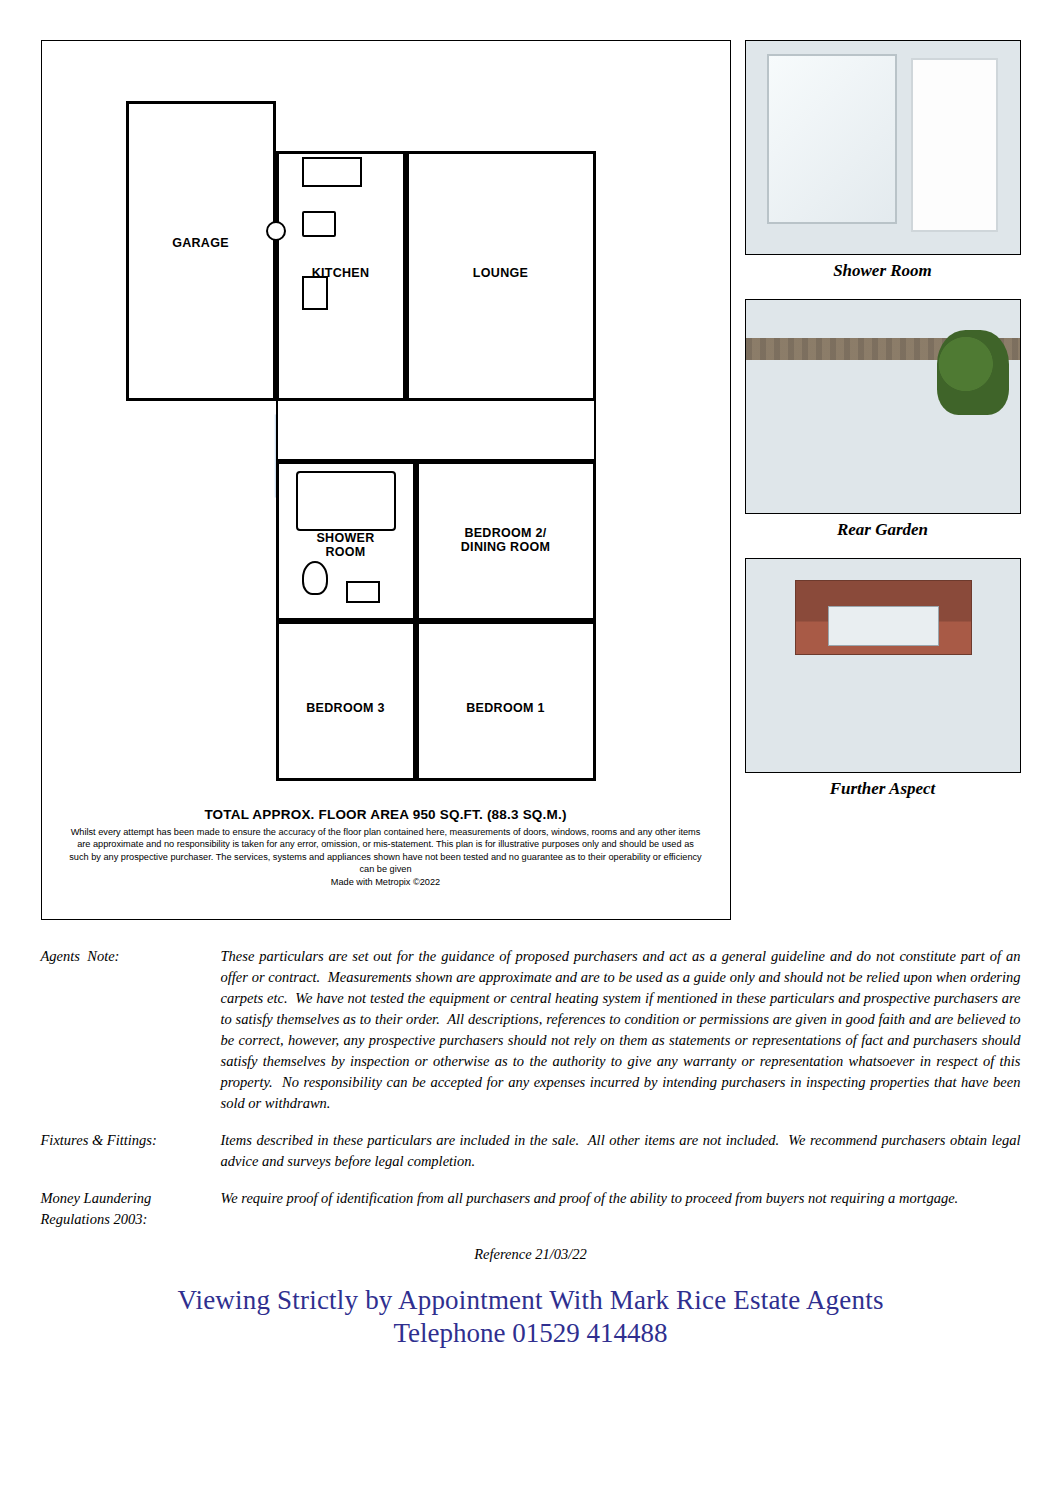mark
Rice
estate agents
GARAGE
KITCHEN
LOUNGE
SHOWER
ROOM
BEDROOM 2/
DINING ROOM
BEDROOM 3
BEDROOM 1
TOTAL APPROX. FLOOR AREA 950 SQ.FT. (88.3 SQ.M.)
Whilst every attempt has been made to ensure the accuracy of the floor plan contained here, measurements of doors, windows, rooms and any other items are approximate and no responsibility is taken for any error, omission, or mis-statement. This plan is for illustrative purposes only and should be used as such by any prospective purchaser. The services, systems and appliances shown have not been tested and no guarantee as to their operability or efficiency can be given
Made with Metropix ©2022
Shower Room
Rear Garden
Further Aspect
Agents Note:
These particulars are set out for the guidance of proposed purchasers and act as a general guideline and do not constitute part of an offer or contract. Measurements shown are approximate and are to be used as a guide only and should not be relied upon when ordering carpets etc. We have not tested the equipment or central heating system if mentioned in these particulars and prospective purchasers are to satisfy themselves as to their order. All descriptions, references to condition or permissions are given in good faith and are believed to be correct, however, any prospective purchasers should not rely on them as statements or representations of fact and purchasers should satisfy themselves by inspection or otherwise as to the authority to give any warranty or representation whatsoever in respect of this property. No responsibility can be accepted for any expenses incurred by intending purchasers in inspecting properties that have been sold or withdrawn.
Fixtures & Fittings:
Items described in these particulars are included in the sale. All other items are not included. We recommend purchasers obtain legal advice and surveys before legal completion.
Money Laundering
Regulations 2003:
We require proof of identification from all purchasers and proof of the ability to proceed from buyers not requiring a mortgage.
Reference 21/03/22
Viewing Strictly by Appointment With Mark Rice Estate Agents
Telephone 01529 414488